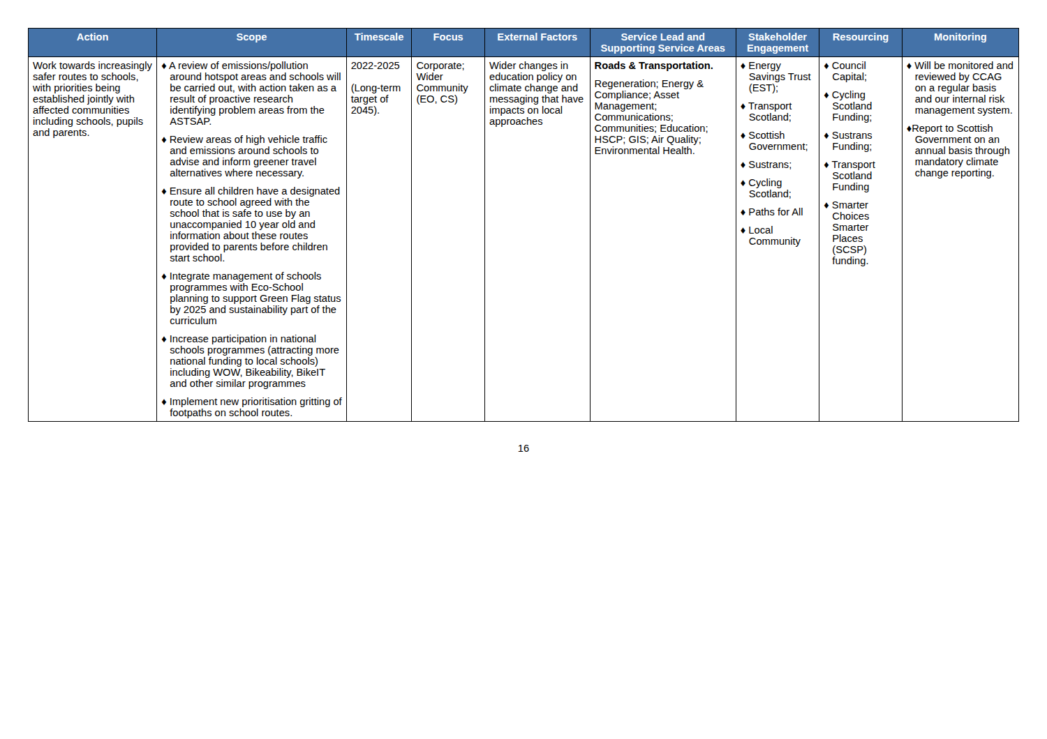| Action | Scope | Timescale | Focus | External Factors | Service Lead and Supporting Service Areas | Stakeholder Engagement | Resourcing | Monitoring |
| --- | --- | --- | --- | --- | --- | --- | --- | --- |
| Work towards increasingly safer routes to schools, with priorities being established jointly with affected communities including schools, pupils and parents. | ♦ A review of emissions/pollution around hotspot areas and schools will be carried out, with action taken as a result of proactive research identifying problem areas from the ASTSAP. ♦ Review areas of high vehicle traffic and emissions around schools to advise and inform greener travel alternatives where necessary. ♦ Ensure all children have a designated route to school agreed with the school that is safe to use by an unaccompanied 10 year old and information about these routes provided to parents before children start school. ♦ Integrate management of schools programmes with Eco-School planning to support Green Flag status by 2025 and sustainability part of the curriculum ♦ Increase participation in national schools programmes (attracting more national funding to local schools) including WOW, Bikeability, BikeIT and other similar programmes ♦ Implement new prioritisation gritting of footpaths on school routes. | 2022-2025 (Long-term target of 2045). | Corporate; Wider Community (EO, CS) | Wider changes in education policy on climate change and messaging that have impacts on local approaches | Roads & Transportation. Regeneration; Energy & Compliance; Asset Management; Communications; Communities; Education; HSCP; GIS; Air Quality; Environmental Health. | ♦ Energy Savings Trust (EST); ♦ Transport Scotland; ♦ Scottish Government; ♦ Sustrans; ♦ Cycling Scotland; ♦ Paths for All ♦ Local Community | ♦ Council Capital; ♦ Cycling Scotland Funding; ♦ Sustrans Funding; ♦ Transport Scotland Funding ♦ Smarter Choices Smarter Places (SCSP) funding. | ♦ Will be monitored and reviewed by CCAG on a regular basis and our internal risk management system. ♦Report to Scottish Government on an annual basis through mandatory climate change reporting. |
16